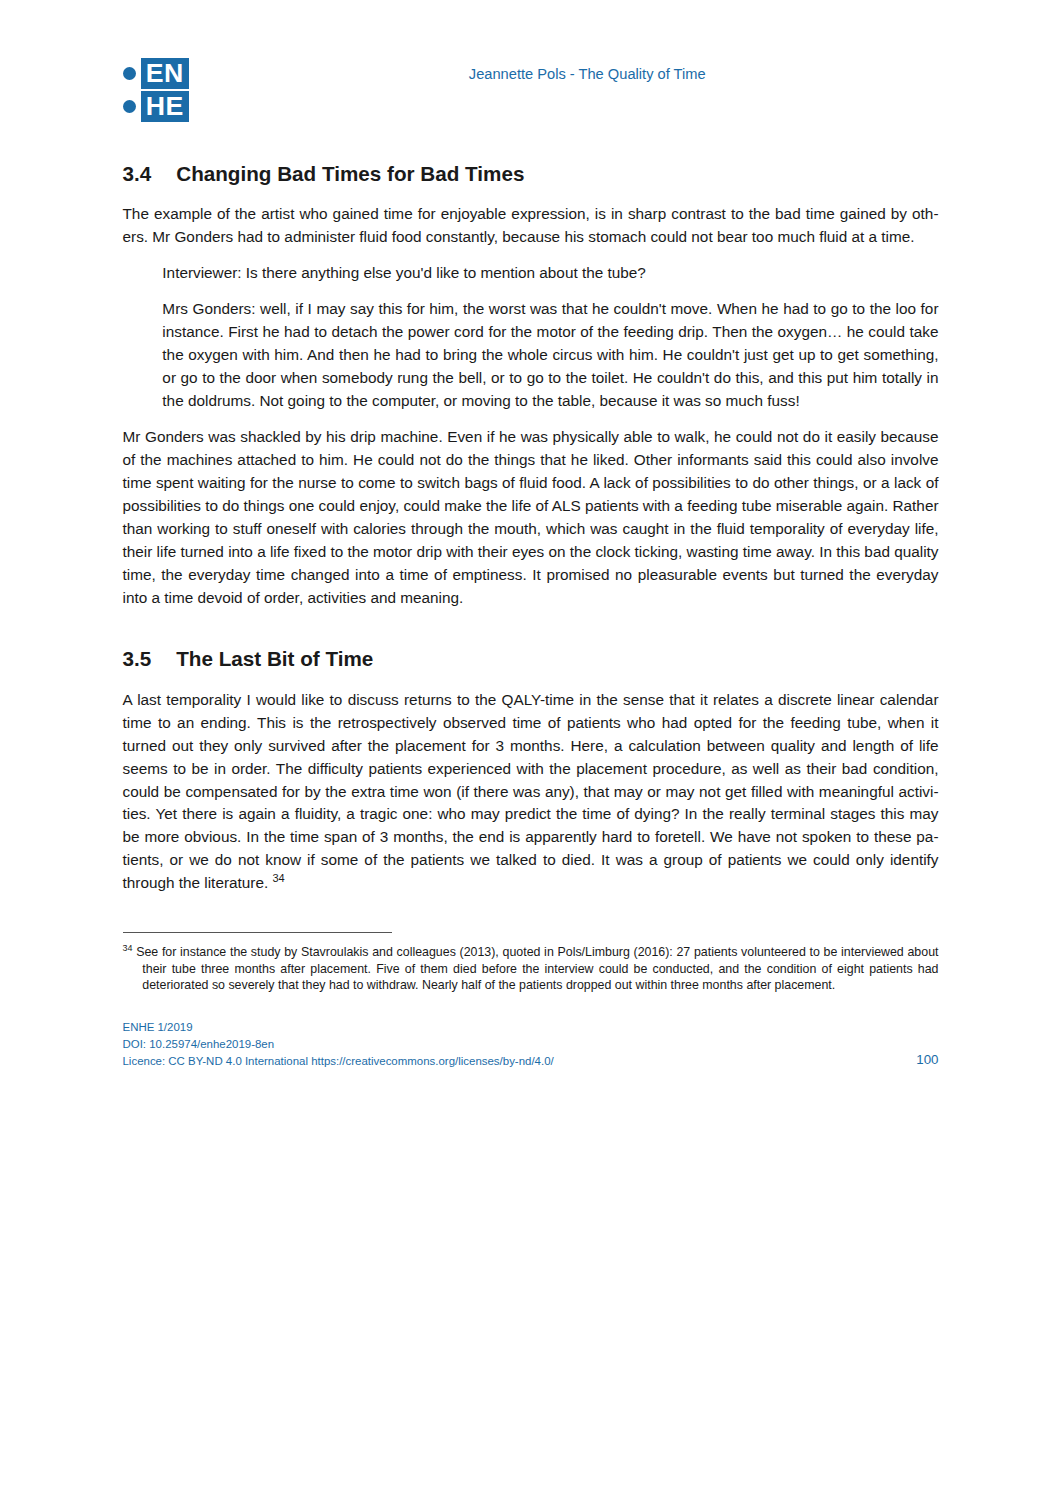EN
HE
Jeannette Pols - The Quality of Time
3.4 Changing Bad Times for Bad Times
The example of the artist who gained time for enjoyable expression, is in sharp contrast to the bad time gained by others. Mr Gonders had to administer fluid food constantly, because his stomach could not bear too much fluid at a time.
Interviewer: Is there anything else you'd like to mention about the tube?
Mrs Gonders: well, if I may say this for him, the worst was that he couldn't move. When he had to go to the loo for instance. First he had to detach the power cord for the motor of the feeding drip. Then the oxygen… he could take the oxygen with him. And then he had to bring the whole circus with him. He couldn't just get up to get something, or go to the door when somebody rung the bell, or to go to the toilet. He couldn't do this, and this put him totally in the doldrums. Not going to the computer, or moving to the table, because it was so much fuss!
Mr Gonders was shackled by his drip machine. Even if he was physically able to walk, he could not do it easily because of the machines attached to him. He could not do the things that he liked. Other informants said this could also involve time spent waiting for the nurse to come to switch bags of fluid food. A lack of possibilities to do other things, or a lack of possibilities to do things one could enjoy, could make the life of ALS patients with a feeding tube miserable again. Rather than working to stuff oneself with calories through the mouth, which was caught in the fluid temporality of everyday life, their life turned into a life fixed to the motor drip with their eyes on the clock ticking, wasting time away. In this bad quality time, the everyday time changed into a time of emptiness. It promised no pleasurable events but turned the everyday into a time devoid of order, activities and meaning.
3.5 The Last Bit of Time
A last temporality I would like to discuss returns to the QALY-time in the sense that it relates a discrete linear calendar time to an ending. This is the retrospectively observed time of patients who had opted for the feeding tube, when it turned out they only survived after the placement for 3 months. Here, a calculation between quality and length of life seems to be in order. The difficulty patients experienced with the placement procedure, as well as their bad condition, could be compensated for by the extra time won (if there was any), that may or may not get filled with meaningful activities. Yet there is again a fluidity, a tragic one: who may predict the time of dying? In the really terminal stages this may be more obvious. In the time span of 3 months, the end is apparently hard to foretell. We have not spoken to these patients, or we do not know if some of the patients we talked to died. It was a group of patients we could only identify through the literature. 34
34 See for instance the study by Stavroulakis and colleagues (2013), quoted in Pols/Limburg (2016): 27 patients volunteered to be interviewed about their tube three months after placement. Five of them died before the interview could be conducted, and the condition of eight patients had deteriorated so severely that they had to withdraw. Nearly half of the patients dropped out within three months after placement.
ENHE 1/2019
DOI: 10.25974/enhe2019-8en
Licence: CC BY-ND 4.0 International https://creativecommons.org/licenses/by-nd/4.0/
100